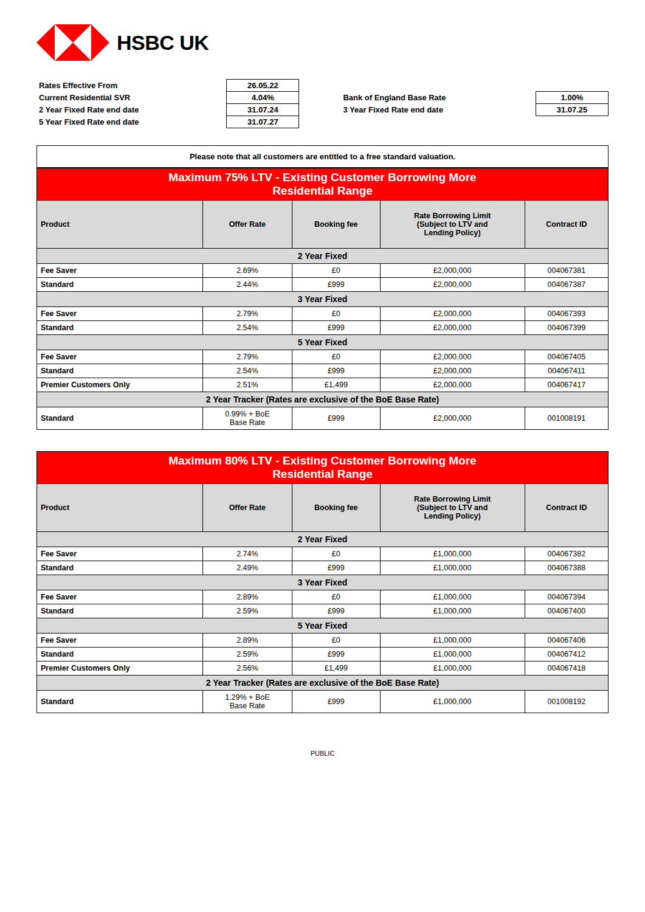HSBC UK
| Rates Effective From | 26.05.22 | | | |
| Current Residential SVR | 4.04% | | Bank of England Base Rate | 1.00% |
| 2 Year Fixed Rate end date | 31.07.24 | | 3 Year Fixed Rate end date | 31.07.25 |
| 5 Year Fixed Rate end date | 31.07.27 | | | |
Please note that all customers are entitled to a free standard valuation.
| Maximum 75% LTV - Existing Customer Borrowing More Residential Range |
| Product | Offer Rate | Booking fee | Rate Borrowing Limit (Subject to LTV and Lending Policy) | Contract ID |
| 2 Year Fixed |
| Fee Saver | 2.69% | £0 | £2,000,000 | 004067381 |
| Standard | 2.44% | £999 | £2,000,000 | 004067387 |
| 3 Year Fixed |
| Fee Saver | 2.79% | £0 | £2,000,000 | 004067393 |
| Standard | 2.54% | £999 | £2,000,000 | 004067399 |
| 5 Year Fixed |
| Fee Saver | 2.79% | £0 | £2,000,000 | 004067405 |
| Standard | 2.54% | £999 | £2,000,000 | 004067411 |
| Premier Customers Only | 2.51% | £1,499 | £2,000,000 | 004067417 |
| 2 Year Tracker (Rates are exclusive of the BoE Base Rate) |
| Standard | 0.99% + BoE Base Rate | £999 | £2,000,000 | 001008191 |
| Maximum 80% LTV - Existing Customer Borrowing More Residential Range |
| Product | Offer Rate | Booking fee | Rate Borrowing Limit (Subject to LTV and Lending Policy) | Contract ID |
| 2 Year Fixed |
| Fee Saver | 2.74% | £0 | £1,000,000 | 004067382 |
| Standard | 2.49% | £999 | £1,000,000 | 004067388 |
| 3 Year Fixed |
| Fee Saver | 2.89% | £0 | £1,000,000 | 004067394 |
| Standard | 2.59% | £999 | £1,000,000 | 004067400 |
| 5 Year Fixed |
| Fee Saver | 2.89% | £0 | £1,000,000 | 004067406 |
| Standard | 2.59% | £999 | £1,000,000 | 004067412 |
| Premier Customers Only | 2.56% | £1,499 | £1,000,000 | 004067418 |
| 2 Year Tracker (Rates are exclusive of the BoE Base Rate) |
| Standard | 1.29% + BoE Base Rate | £999 | £1,000,000 | 001008192 |
PUBLIC